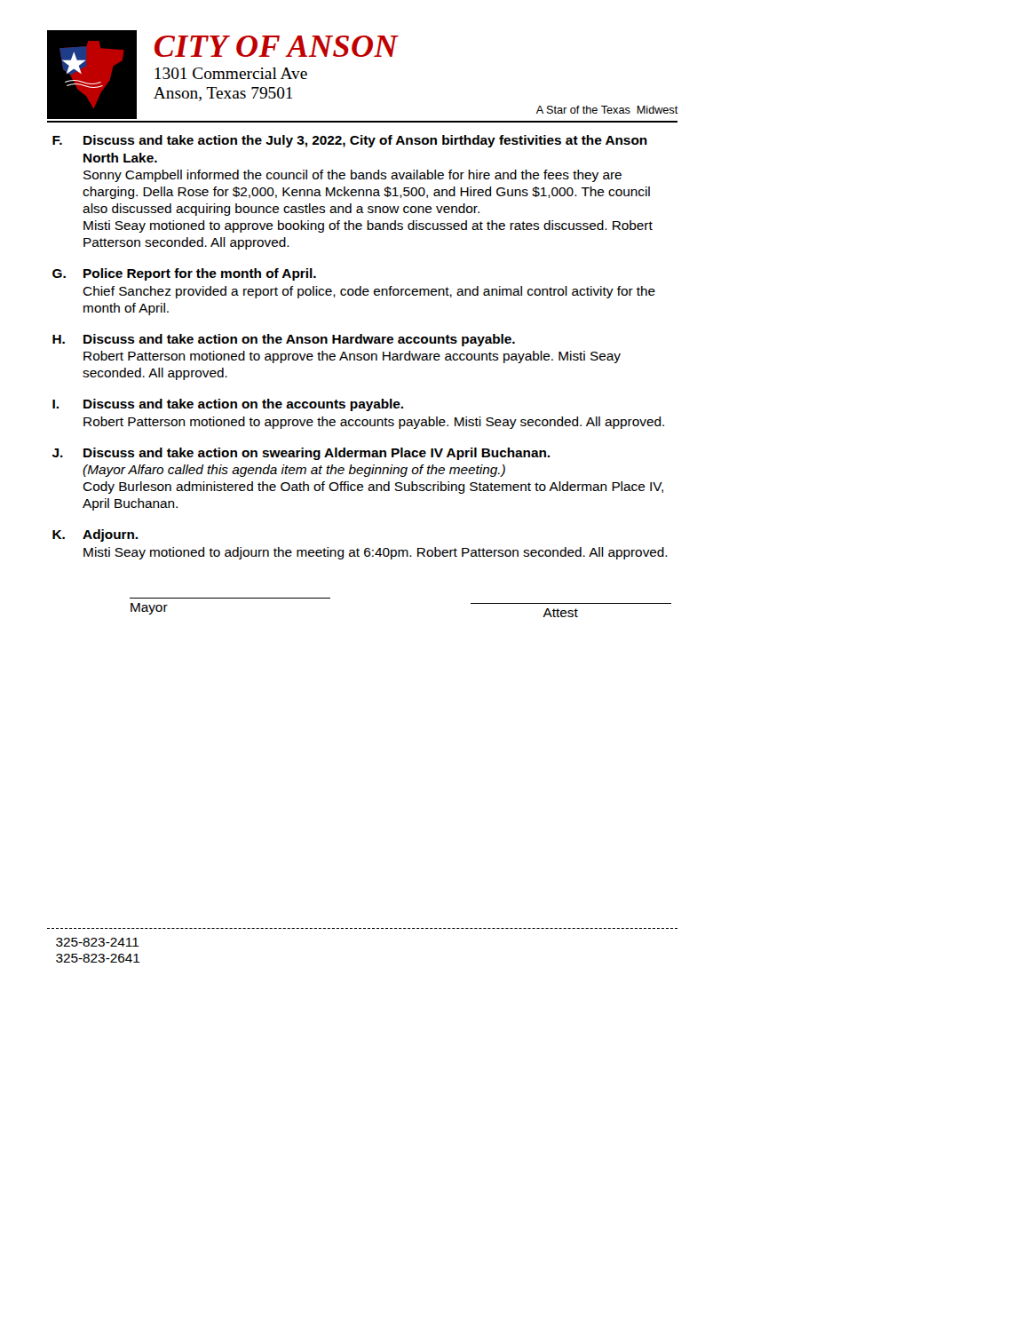CITY OF ANSON
1301 Commercial Ave
Anson, Texas 79501
A Star of the Texas Midwest
F.
Discuss and take action the July 3, 2022, City of Anson birthday festivities at the Anson North Lake.
Sonny Campbell informed the council of the bands available for hire and the fees they are charging. Della Rose for $2,000, Kenna Mckenna $1,500, and Hired Guns $1,000. The council also discussed acquiring bounce castles and a snow cone vendor.
Misti Seay motioned to approve booking of the bands discussed at the rates discussed. Robert Patterson seconded. All approved.
G.
Police Report for the month of April.
Chief Sanchez provided a report of police, code enforcement, and animal control activity for the month of April.
H.
Discuss and take action on the Anson Hardware accounts payable.
Robert Patterson motioned to approve the Anson Hardware accounts payable. Misti Seay seconded. All approved.
I.
Discuss and take action on the accounts payable.
Robert Patterson motioned to approve the accounts payable. Misti Seay seconded. All approved.
J.
Discuss and take action on swearing Alderman Place IV April Buchanan.
(Mayor Alfaro called this agenda item at the beginning of the meeting.)
Cody Burleson administered the Oath of Office and Subscribing Statement to Alderman Place IV, April Buchanan.
K.
Adjourn.
Misti Seay motioned to adjourn the meeting at 6:40pm. Robert Patterson seconded. All approved.
Mayor
Attest
325-823-2411
325-823-2641